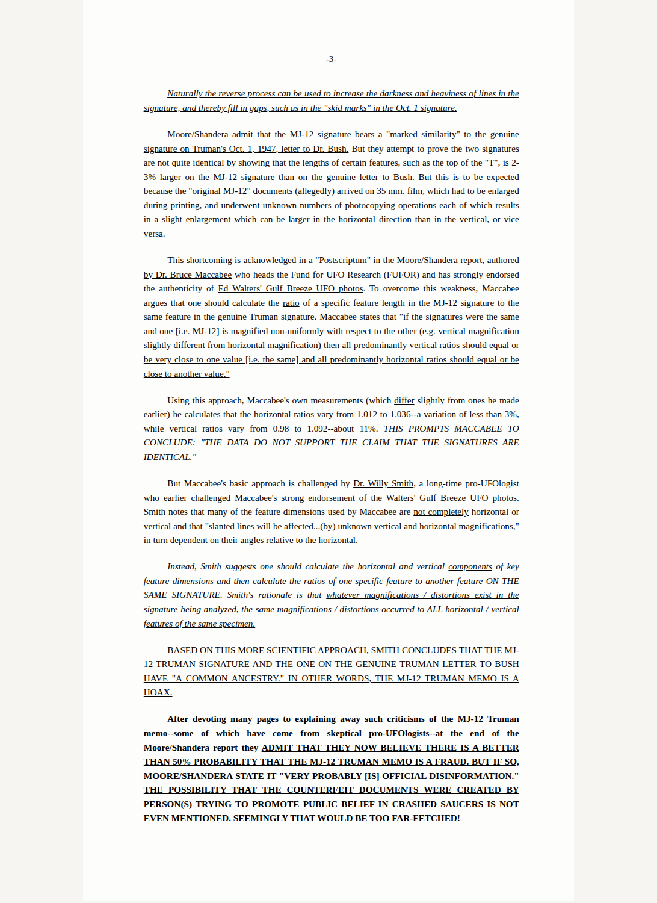-3-
Naturally the reverse process can be used to increase the darkness and heaviness of lines in the signature, and thereby fill in gaps, such as in the "skid marks" in the Oct. 1 signature.
Moore/Shandera admit that the MJ-12 signature bears a "marked similarity" to the genuine signature on Truman's Oct. 1, 1947, letter to Dr. Bush. But they attempt to prove the two signatures are not quite identical by showing that the lengths of certain features, such as the top of the "T", is 2-3% larger on the MJ-12 signature than on the genuine letter to Bush. But this is to be expected because the "original MJ-12" documents (allegedly) arrived on 35 mm. film, which had to be enlarged during printing, and underwent unknown numbers of photocopying operations each of which results in a slight enlargement which can be larger in the horizontal direction than in the vertical, or vice versa.
This shortcoming is acknowledged in a "Postscriptum" in the Moore/Shandera report, authored by Dr. Bruce Maccabee who heads the Fund for UFO Research (FUFOR) and has strongly endorsed the authenticity of Ed Walters' Gulf Breeze UFO photos. To overcome this weakness, Maccabee argues that one should calculate the ratio of a specific feature length in the MJ-12 signature to the same feature in the genuine Truman signature. Maccabee states that "if the signatures were the same and one [i.e. MJ-12] is magnified non-uniformly with respect to the other (e.g. vertical magnification slightly different from horizontal magnification) then all predominantly vertical ratios should equal or be very close to one value [i.e. the same] and all predominantly horizontal ratios should equal or be close to another value."
Using this approach, Maccabee's own measurements (which differ slightly from ones he made earlier) he calculates that the horizontal ratios vary from 1.012 to 1.036--a variation of less than 3%, while vertical ratios vary from 0.98 to 1.092--about 11%. THIS PROMPTS MACCABEE TO CONCLUDE: "THE DATA DO NOT SUPPORT THE CLAIM THAT THE SIGNATURES ARE IDENTICAL."
But Maccabee's basic approach is challenged by Dr. Willy Smith, a long-time pro-UFOlogist who earlier challenged Maccabee's strong endorsement of the Walters' Gulf Breeze UFO photos. Smith notes that many of the feature dimensions used by Maccabee are not completely horizontal or vertical and that "slanted lines will be affected...(by) unknown vertical and horizontal magnifications," in turn dependent on their angles relative to the horizontal.
Instead, Smith suggests one should calculate the horizontal and vertical components of key feature dimensions and then calculate the ratios of one specific feature to another feature ON THE SAME SIGNATURE. Smith's rationale is that whatever magnifications / distortions exist in the signature being analyzed, the same magnifications / distortions occurred to ALL horizontal / vertical features of the same specimen.
BASED ON THIS MORE SCIENTIFIC APPROACH, SMITH CONCLUDES THAT THE MJ-12 TRUMAN SIGNATURE AND THE ONE ON THE GENUINE TRUMAN LETTER TO BUSH HAVE "A COMMON ANCESTRY." IN OTHER WORDS, THE MJ-12 TRUMAN MEMO IS A HOAX.
After devoting many pages to explaining away such criticisms of the MJ-12 Truman memo--some of which have come from skeptical pro-UFOlogists--at the end of the Moore/Shandera report they ADMIT THAT THEY NOW BELIEVE THERE IS A BETTER THAN 50% PROBABILITY THAT THE MJ-12 TRUMAN MEMO IS A FRAUD. BUT IF SO, MOORE/SHANDERA STATE IT "VERY PROBABLY [IS] OFFICIAL DISINFORMATION." THE POSSIBILITY THAT THE COUNTERFEIT DOCUMENTS WERE CREATED BY PERSON(S) TRYING TO PROMOTE PUBLIC BELIEF IN CRASHED SAUCERS IS NOT EVEN MENTIONED. SEEMINGLY THAT WOULD BE TOO FAR-FETCHED!